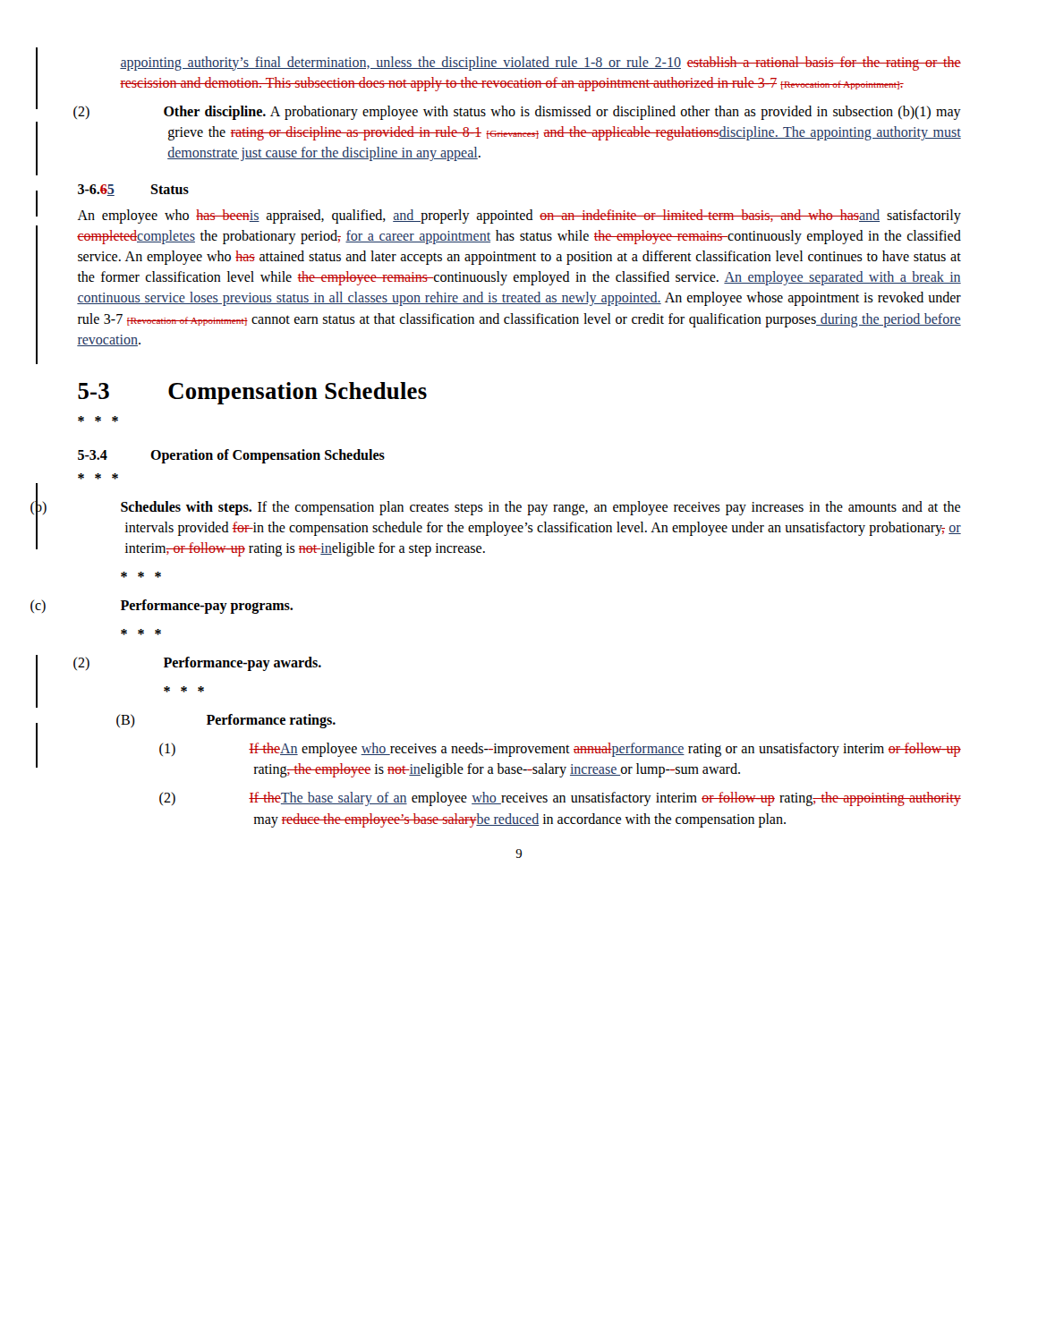appointing authority’s final determination, unless the discipline violated rule 1-8 or rule 2-10 establish a rational basis for the rating or the rescission and demotion. This subsection does not apply to the revocation of an appointment authorized in rule 3-7 [Revocation of Appointment].
(2) Other discipline. A probationary employee with status who is dismissed or disciplined other than as provided in subsection (b)(1) may grieve the rating or discipline as provided in rule 8-1 [Grievances] and the applicable regulations discipline. The appointing authority must demonstrate just cause for the discipline in any appeal.
3-6.65 Status
An employee who has been is appraised, qualified, and properly appointed on an indefinite or limited-term basis, and who has and satisfactorily completed completes the probationary period, for a career appointment has status while the employee remains continuously employed in the classified service. An employee who has attained status and later accepts an appointment to a position at a different classification level continues to have status at the former classification level while the employee remains continuously employed in the classified service. An employee separated with a break in continuous service loses previous status in all classes upon rehire and is treated as newly appointed. An employee whose appointment is revoked under rule 3-7 [Revocation of Appointment] cannot earn status at that classification and classification level or credit for qualification purposes during the period before revocation.
5-3 Compensation Schedules
* * *
5-3.4 Operation of Compensation Schedules
* * *
(b) Schedules with steps. If the compensation plan creates steps in the pay range, an employee receives pay increases in the amounts and at the intervals provided for in the compensation schedule for the employee’s classification level. An employee under an unsatisfactory probationary, or interim, or follow-up rating is not ineligible for a step increase.
* * *
(c) Performance-pay programs.
* * *
(2) Performance-pay awards.
* * *
(B) Performance ratings.
(1) If the An employee who receives a needs--improvement annual performance rating or an unsatisfactory interim or follow-up rating, the employee is not ineligible for a base--salary increase or lump--sum award.
(2) If the The base salary of an employee who receives an unsatisfactory interim or follow-up rating, the appointing authority may reduce the employee’s base salary be reduced in accordance with the compensation plan.
9